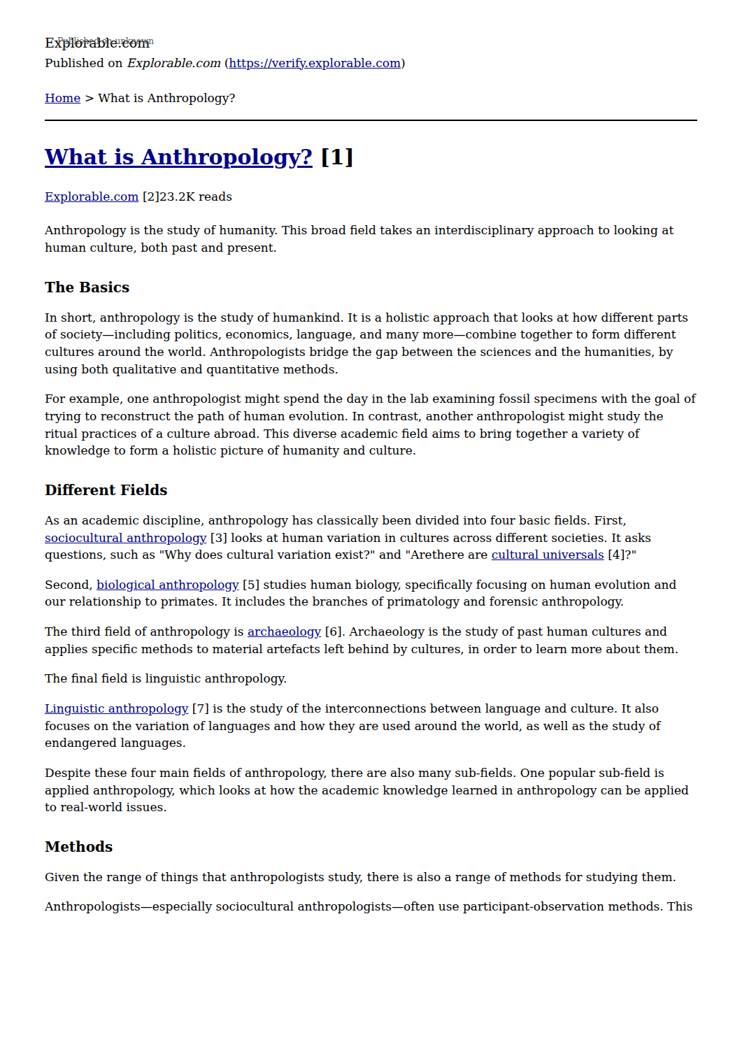Explorable.com Published on unknown
Published on Explorable.com (https://verify.explorable.com)
Home > What is Anthropology?
What is Anthropology? [1]
Explorable.com [2]23.2K reads
Anthropology is the study of humanity. This broad field takes an interdisciplinary approach to looking at human culture, both past and present.
The Basics
In short, anthropology is the study of humankind. It is a holistic approach that looks at how different parts of society—including politics, economics, language, and many more—combine together to form different cultures around the world. Anthropologists bridge the gap between the sciences and the humanities, by using both qualitative and quantitative methods.
For example, one anthropologist might spend the day in the lab examining fossil specimens with the goal of trying to reconstruct the path of human evolution. In contrast, another anthropologist might study the ritual practices of a culture abroad. This diverse academic field aims to bring together a variety of knowledge to form a holistic picture of humanity and culture.
Different Fields
As an academic discipline, anthropology has classically been divided into four basic fields. First, sociocultural anthropology [3] looks at human variation in cultures across different societies. It asks questions, such as "Why does cultural variation exist?" and "Arethere are cultural universals [4]?"
Second, biological anthropology [5] studies human biology, specifically focusing on human evolution and our relationship to primates. It includes the branches of primatology and forensic anthropology.
The third field of anthropology is archaeology [6]. Archaeology is the study of past human cultures and applies specific methods to material artefacts left behind by cultures, in order to learn more about them.
The final field is linguistic anthropology.
Linguistic anthropology [7] is the study of the interconnections between language and culture. It also focuses on the variation of languages and how they are used around the world, as well as the study of endangered languages.
Despite these four main fields of anthropology, there are also many sub-fields. One popular sub-field is applied anthropology, which looks at how the academic knowledge learned in anthropology can be applied to real-world issues.
Methods
Given the range of things that anthropologists study, there is also a range of methods for studying them.
Anthropologists—especially sociocultural anthropologists—often use participant-observation methods. This